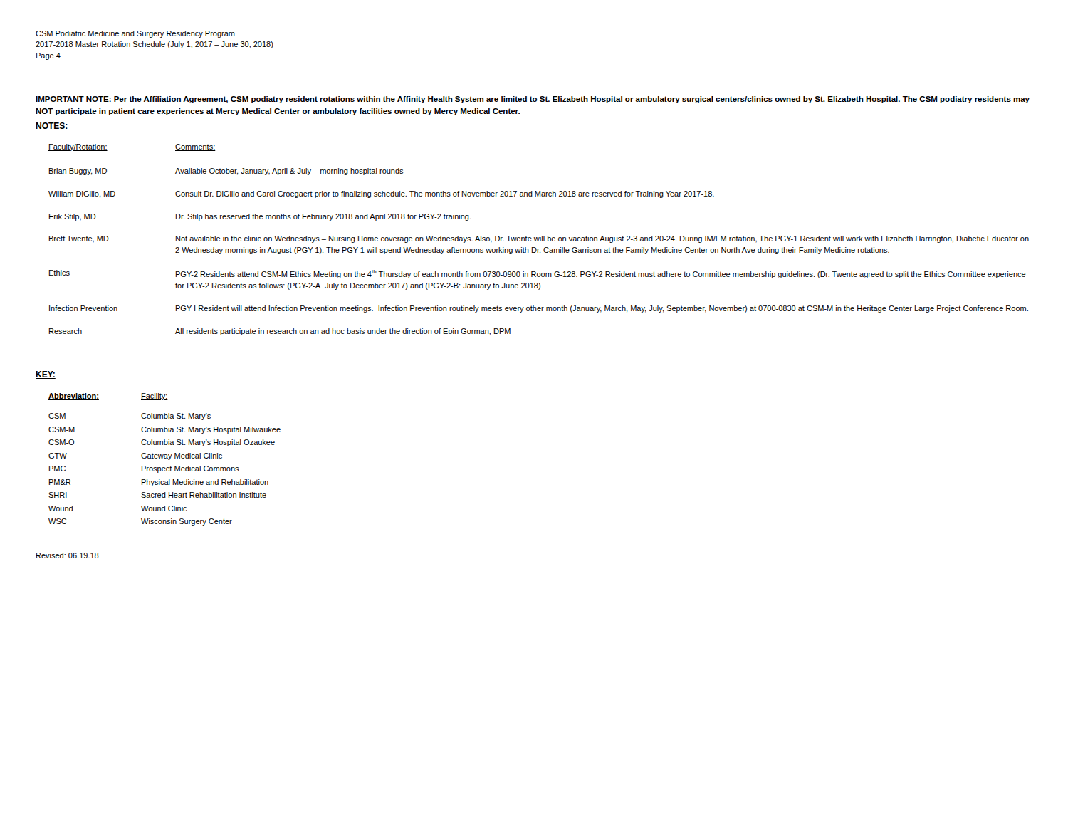CSM Podiatric Medicine and Surgery Residency Program
2017-2018 Master Rotation Schedule (July 1, 2017 – June 30, 2018)
Page 4
IMPORTANT NOTE: Per the Affiliation Agreement, CSM podiatry resident rotations within the Affinity Health System are limited to St. Elizabeth Hospital or ambulatory surgical centers/clinics owned by St. Elizabeth Hospital. The CSM podiatry residents may NOT participate in patient care experiences at Mercy Medical Center or ambulatory facilities owned by Mercy Medical Center.
NOTES:
| Faculty/Rotation: | Comments: |
| Brian Buggy, MD | Available October, January, April & July – morning hospital rounds |
| William DiGilio, MD | Consult Dr. DiGilio and Carol Croegaert prior to finalizing schedule. The months of November 2017 and March 2018 are reserved for Training Year 2017-18. |
| Erik Stilp, MD | Dr. Stilp has reserved the months of February 2018 and April 2018 for PGY-2 training. |
| Brett Twente, MD | Not available in the clinic on Wednesdays – Nursing Home coverage on Wednesdays. Also, Dr. Twente will be on vacation August 2-3 and 20-24. During IM/FM rotation, The PGY-1 Resident will work with Elizabeth Harrington, Diabetic Educator on 2 Wednesday mornings in August (PGY-1). The PGY-1 will spend Wednesday afternoons working with Dr. Camille Garrison at the Family Medicine Center on North Ave during their Family Medicine rotations. |
| Ethics | PGY-2 Residents attend CSM-M Ethics Meeting on the 4 th Thursday of each month from 0730-0900 in Room G-128. PGY-2 Resident must adhere to Committee membership guidelines. (Dr. Twente agreed to split the Ethics Committee experience for PGY-2 Residents as follows: (PGY-2-A July to December 2017) and (PGY-2-B: January to June 2018) |
| Infection Prevention | PGY I Resident will attend Infection Prevention meetings. Infection Prevention routinely meets every other month (January, March, May, July, September, November) at 0700-0830 at CSM-M in the Heritage Center Large Project Conference Room. |
| Research | All residents participate in research on an ad hoc basis under the direction of Eoin Gorman, DPM |
KEY:
| Abbreviation: | Facility: |
| CSM | Columbia St. Mary’s |
| CSM-M | Columbia St. Mary’s Hospital Milwaukee |
| CSM-O | Columbia St. Mary’s Hospital Ozaukee |
| GTW | Gateway Medical Clinic |
| PMC | Prospect Medical Commons |
| PM&R | Physical Medicine and Rehabilitation |
| SHRI | Sacred Heart Rehabilitation Institute |
| Wound | Wound Clinic |
| WSC | Wisconsin Surgery Center |
Revised: 06.19.18